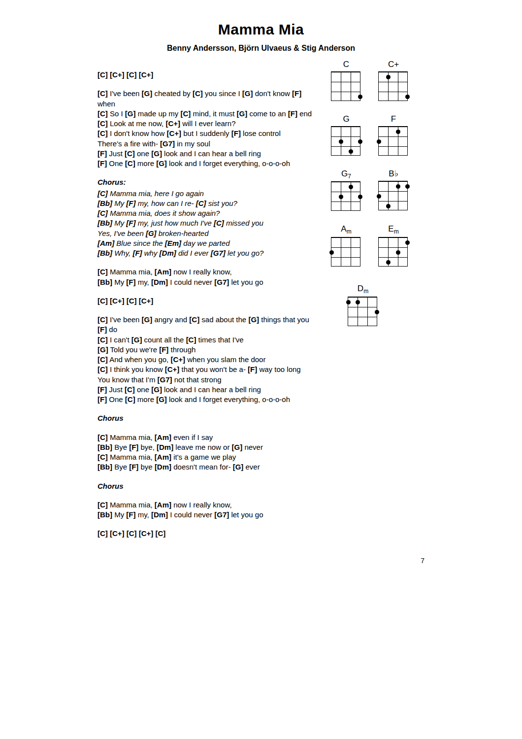Mamma Mia
Benny Andersson, Björn Ulvaeus & Stig Anderson
C
C+
G
F
G7
B♭
Am
Em
Dm
[C] [C+] [C] [C+]
[C] I've been [G] cheated by [C] you since I [G] don't know [F] when
[C] So I [G] made up my [C] mind, it must [G] come to an [F] end
[C] Look at me now, [C+] will I ever learn?
[C] I don't know how [C+] but I suddenly [F] lose control
There's a fire with- [G7] in my soul
[F] Just [C] one [G] look and I can hear a bell ring
[F] One [C] more [G] look and I forget everything, o-o-o-oh
Chorus:
[C] Mamma mia, here I go again
[Bb] My [F] my, how can I re- [C] sist you?
[C] Mamma mia, does it show again?
[Bb] My [F] my, just how much I've [C] missed you
Yes, I've been [G] broken-hearted
[Am] Blue since the [Em] day we parted
[Bb] Why, [F] why [Dm] did I ever [G7] let you go?
[C] Mamma mia, [Am] now I really know,
[Bb] My [F] my, [Dm] I could never [G7] let you go
[C] [C+] [C] [C+]
[C] I've been [G] angry and [C] sad about the [G] things that you [F] do
[C] I can't [G] count all the [C] times that I've
[G] Told you we're [F] through
[C] And when you go, [C+] when you slam the door
[C] I think you know [C+] that you won't be a- [F] way too long
You know that I'm [G7] not that strong
[F] Just [C] one [G] look and I can hear a bell ring
[F] One [C] more [G] look and I forget everything, o-o-o-oh
Chorus
[C] Mamma mia, [Am] even if I say
[Bb] Bye [F] bye, [Dm] leave me now or [G] never
[C] Mamma mia, [Am] it's a game we play
[Bb] Bye [F] bye [Dm] doesn't mean for- [G] ever
Chorus
[C] Mamma mia, [Am] now I really know,
[Bb] My [F] my, [Dm] I could never [G7] let you go
[C] [C+] [C] [C+] [C]
7